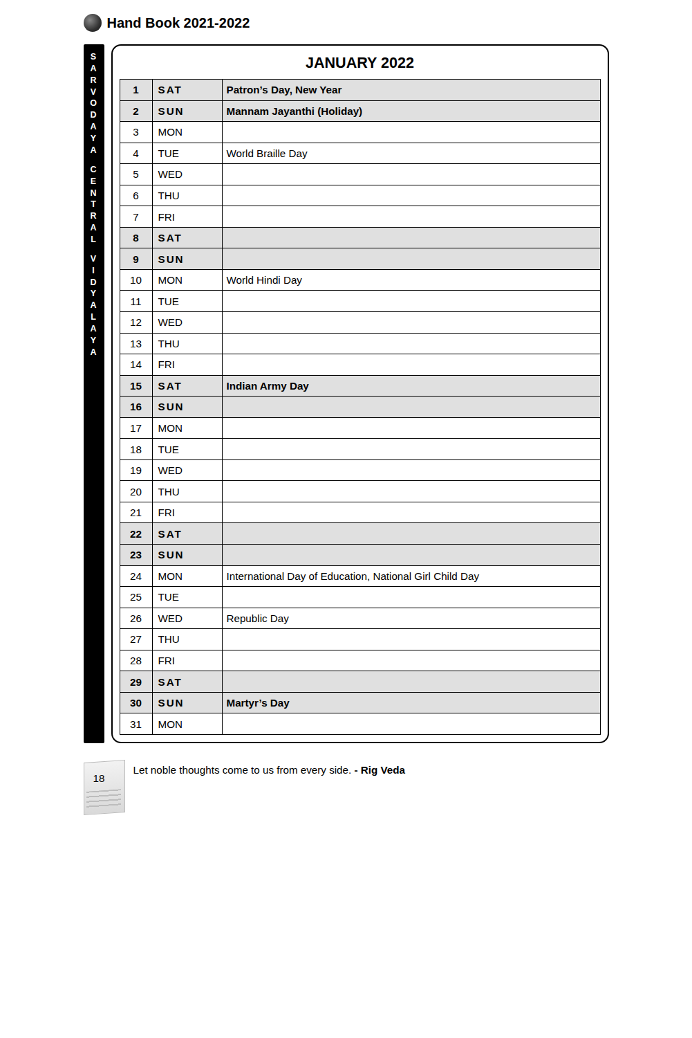Hand Book 2021-2022
SARVODAYA CENTRAL VIDYALAYA
JANUARY 2022
| 1 | SAT | Patron’s Day, New Year |
| 2 | SUN | Mannam Jayanthi (Holiday) |
| 3 | MON | |
| 4 | TUE | World Braille Day |
| 5 | WED | |
| 6 | THU | |
| 7 | FRI | |
| 8 | SAT | |
| 9 | SUN | |
| 10 | MON | World Hindi Day |
| 11 | TUE | |
| 12 | WED | |
| 13 | THU | |
| 14 | FRI | |
| 15 | SAT | Indian Army Day |
| 16 | SUN | |
| 17 | MON | |
| 18 | TUE | |
| 19 | WED | |
| 20 | THU | |
| 21 | FRI | |
| 22 | SAT | |
| 23 | SUN | |
| 24 | MON | International Day of Education, National Girl Child Day |
| 25 | TUE | |
| 26 | WED | Republic Day |
| 27 | THU | |
| 28 | FRI | |
| 29 | SAT | |
| 30 | SUN | Martyr’s Day |
| 31 | MON | |
18
Let noble thoughts come to us from every side. - Rig Veda